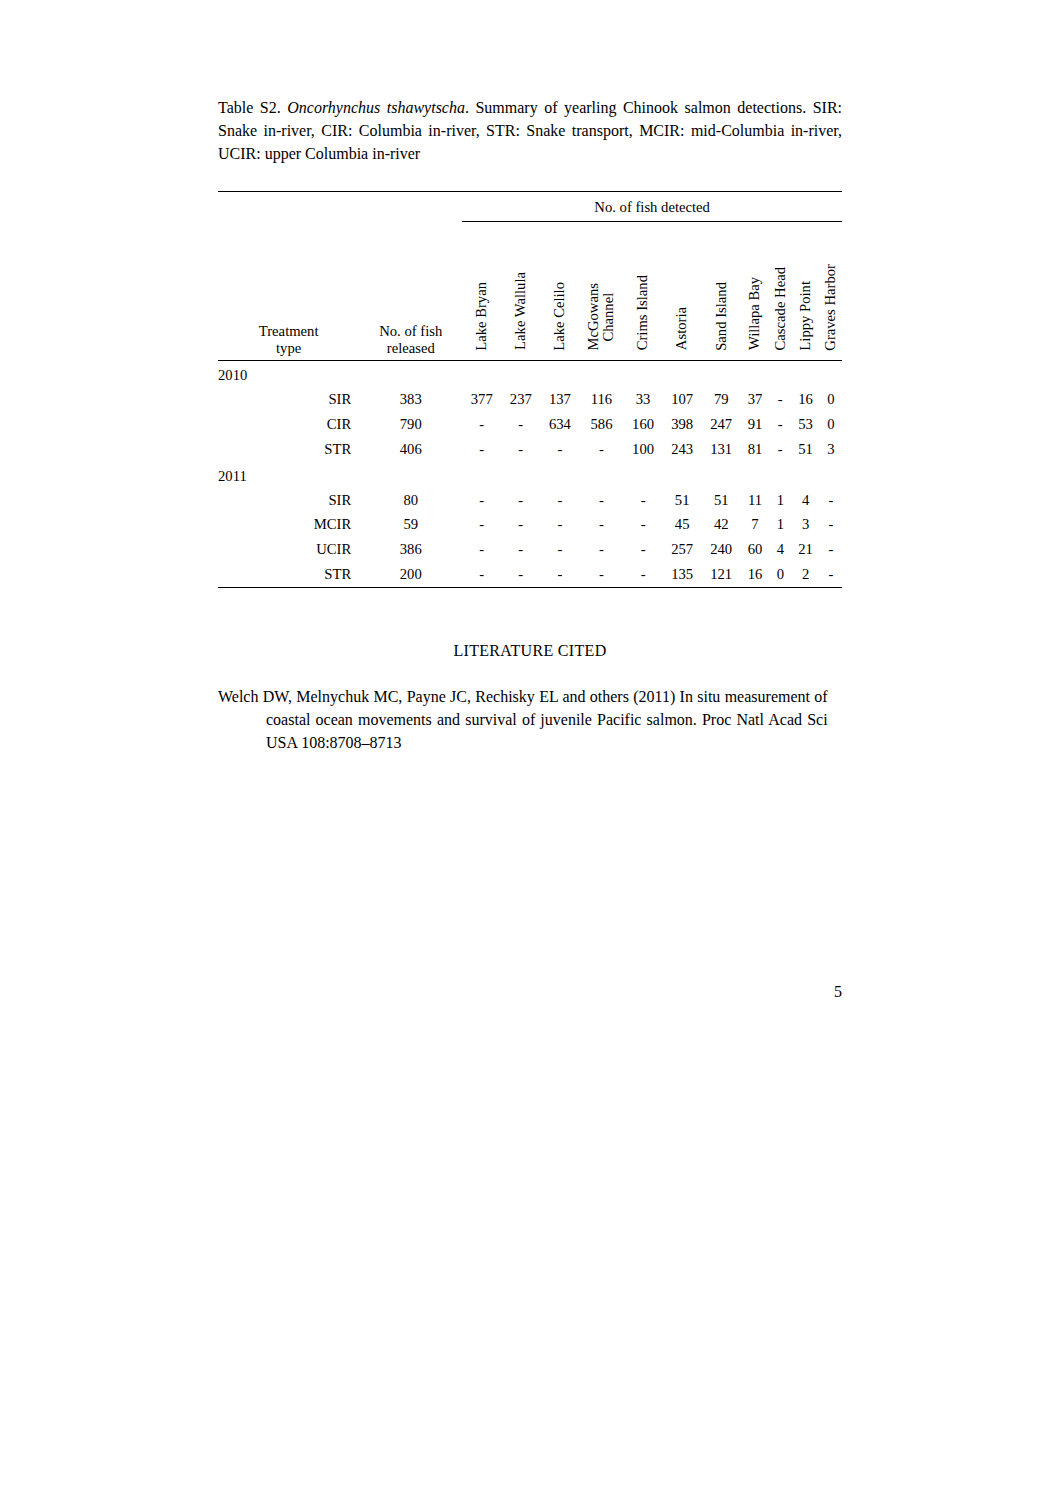Table S2. Oncorhynchus tshawytscha. Summary of yearling Chinook salmon detections. SIR: Snake in-river, CIR: Columbia in-river, STR: Snake transport, MCIR: mid-Columbia in-river, UCIR: upper Columbia in-river
| | No. of fish detected |
| Treatment type | No. of fish released | Lake Bryan | Lake Wallula | Lake Celilo | McGowans Channel | Crims Island | Astoria | Sand Island | Willapa Bay | Cascade Head | Lippy Point | Graves Harbor |
| 2010 |
| SIR | 383 | 377 | 237 | 137 | 116 | 33 | 107 | 79 | 37 | - | 16 | 0 |
| CIR | 790 | - | - | 634 | 586 | 160 | 398 | 247 | 91 | - | 53 | 0 |
| STR | 406 | - | - | - | - | 100 | 243 | 131 | 81 | - | 51 | 3 |
| 2011 |
| SIR | 80 | - | - | - | - | - | 51 | 51 | 11 | 1 | 4 | - |
| MCIR | 59 | - | - | - | - | - | 45 | 42 | 7 | 1 | 3 | - |
| UCIR | 386 | - | - | - | - | - | 257 | 240 | 60 | 4 | 21 | - |
| STR | 200 | - | - | - | - | - | 135 | 121 | 16 | 0 | 2 | - |
LITERATURE CITED
Welch DW, Melnychuk MC, Payne JC, Rechisky EL and others (2011) In situ measurement of coastal ocean movements and survival of juvenile Pacific salmon. Proc Natl Acad Sci USA 108:8708–8713
5